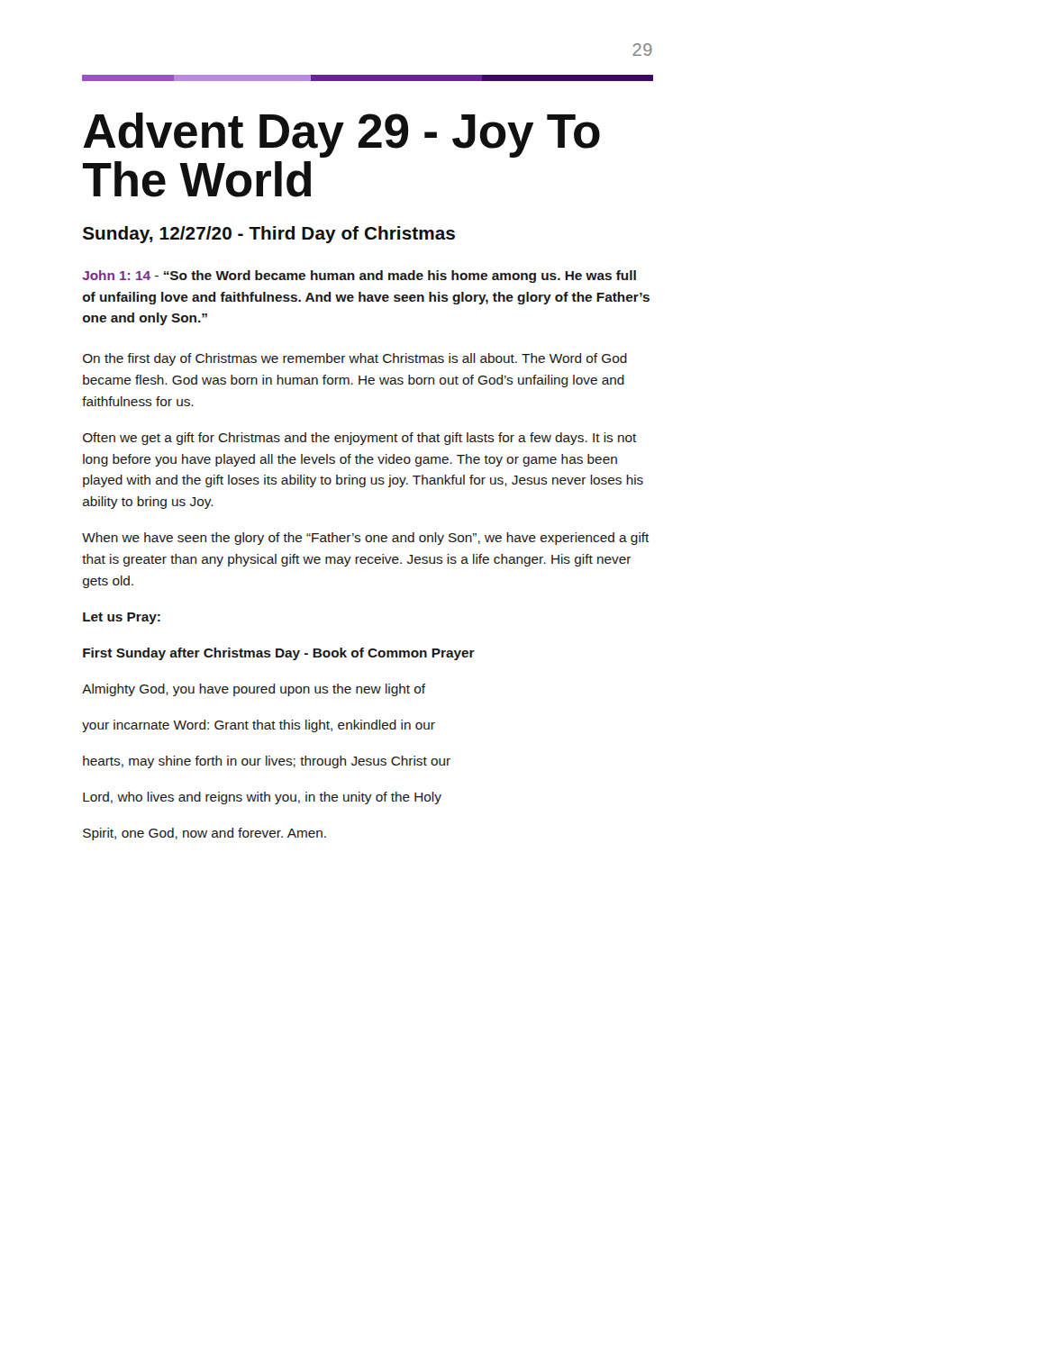29
Advent Day 29 - Joy To The World
Sunday, 12/27/20 - Third Day of Christmas
John 1: 14 - “So the Word became human and made his home among us. He was full of unfailing love and faithfulness. And we have seen his glory, the glory of the Father’s one and only Son.”
On the first day of Christmas we remember what Christmas is all about. The Word of God became flesh. God was born in human form. He was born out of God’s unfailing love and faithfulness for us.
Often we get a gift for Christmas and the enjoyment of that gift lasts for a few days. It is not long before you have played all the levels of the video game. The toy or game has been played with and the gift loses its ability to bring us joy. Thankful for us, Jesus never loses his ability to bring us Joy.
When we have seen the glory of the “Father’s one and only Son”, we have experienced a gift that is greater than any physical gift we may receive. Jesus is a life changer. His gift never gets old.
Let us Pray:
First Sunday after Christmas Day - Book of Common Prayer
Almighty God, you have poured upon us the new light of
your incarnate Word: Grant that this light, enkindled in our
hearts, may shine forth in our lives; through Jesus Christ our
Lord, who lives and reigns with you, in the unity of the Holy
Spirit, one God, now and forever. Amen.